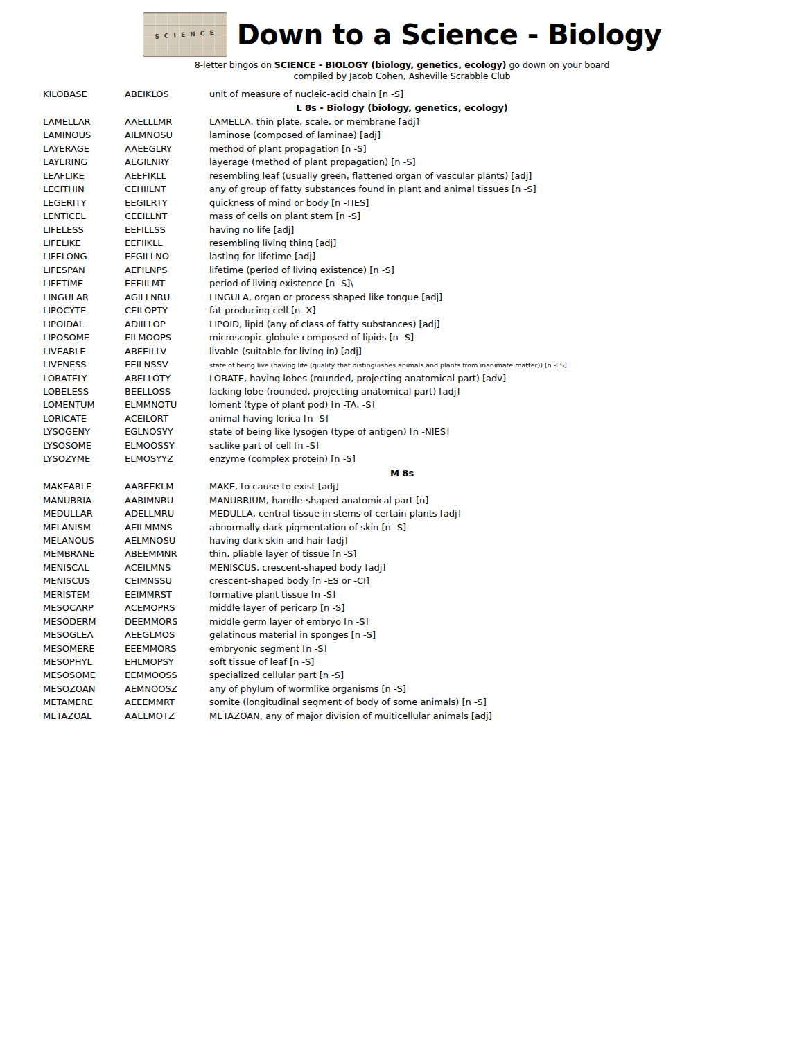Down to a Science - Biology
8-letter bingos on SCIENCE - BIOLOGY (biology, genetics, ecology) go down on your board
compiled by Jacob Cohen, Asheville Scrabble Club
| KILOBASE | ABEIKLOS | unit of measure of nucleic-acid chain [n -S] |
| L 8s - Biology (biology, genetics, ecology) |
| LAMELLAR | AAELLLMR | LAMELLA, thin plate, scale, or membrane [adj] |
| LAMINOUS | AILMNOSU | laminose (composed of laminae) [adj] |
| LAYERAGE | AAEEGLRY | method of plant propagation [n -S] |
| LAYERING | AEGILNRY | layerage (method of plant propagation) [n -S] |
| LEAFLIKE | AEEFIKLL | resembling leaf (usually green, flattened organ of vascular plants) [adj] |
| LECITHIN | CEHIILNT | any of group of fatty substances found in plant and animal tissues [n -S] |
| LEGERITY | EEGILRTY | quickness of mind or body [n -TIES] |
| LENTICEL | CEEILLNT | mass of cells on plant stem [n -S] |
| LIFELESS | EEFILLSS | having no life [adj] |
| LIFELIKE | EEFIIKLL | resembling living thing [adj] |
| LIFELONG | EFGILLNO | lasting for lifetime [adj] |
| LIFESPAN | AEFILNPS | lifetime (period of living existence) [n -S] |
| LIFETIME | EEFIILMT | period of living existence [n -S]\ |
| LINGULAR | AGILLNRU | LINGULA, organ or process shaped like tongue [adj] |
| LIPOCYTE | CEILOPTY | fat-producing cell [n -X] |
| LIPOIDAL | ADIILLOP | LIPOID, lipid (any of class of fatty substances) [adj] |
| LIPOSOME | EILMOOPS | microscopic globule composed of lipids [n -S] |
| LIVEABLE | ABEEILLV | livable (suitable for living in) [adj] |
| LIVENESS | EEILNSSV | state of being live (having life (quality that distinguishes animals and plants from inanimate matter)) [n -ES] |
| LOBATELY | ABELLOTY | LOBATE, having lobes (rounded, projecting anatomical part) [adv] |
| LOBELESS | BEELLOSS | lacking lobe (rounded, projecting anatomical part) [adj] |
| LOMENTUM | ELMMNOTU | loment (type of plant pod) [n -TA, -S] |
| LORICATE | ACEILORT | animal having lorica [n -S] |
| LYSOGENY | EGLNOSYY | state of being like lysogen (type of antigen) [n -NIES] |
| LYSOSOME | ELMOOSSY | saclike part of cell [n -S] |
| LYSOZYME | ELMOSYYZ | enzyme (complex protein) [n -S] |
| M 8s |
| MAKEABLE | AABEEKLM | MAKE, to cause to exist [adj] |
| MANUBRIA | AABIMNRU | MANUBRIUM, handle-shaped anatomical part [n] |
| MEDULLAR | ADELLMRU | MEDULLA, central tissue in stems of certain plants [adj] |
| MELANISM | AEILMMNS | abnormally dark pigmentation of skin [n -S] |
| MELANOUS | AELMNOSU | having dark skin and hair [adj] |
| MEMBRANE | ABEEMMNR | thin, pliable layer of tissue [n -S] |
| MENISCAL | ACEILMNS | MENISCUS, crescent-shaped body [adj] |
| MENISCUS | CEIMNSSU | crescent-shaped body [n -ES or -CI] |
| MERISTEM | EEIMMRST | formative plant tissue [n -S] |
| MESOCARP | ACEMOPRS | middle layer of pericarp [n -S] |
| MESODERM | DEEMMORS | middle germ layer of embryo [n -S] |
| MESOGLEA | AEEGLMOS | gelatinous material in sponges [n -S] |
| MESOMERE | EEEMMORS | embryonic segment [n -S] |
| MESOPHYL | EHLMOPSY | soft tissue of leaf [n -S] |
| MESOSOME | EEMMOOSS | specialized cellular part [n -S] |
| MESOZOAN | AEMNOOSZ | any of phylum of wormlike organisms [n -S] |
| METAMERE | AEEEMMRT | somite (longitudinal segment of body of some animals) [n -S] |
| METAZOAL | AAELMOTZ | METAZOAN, any of major division of multicellular animals [adj] |